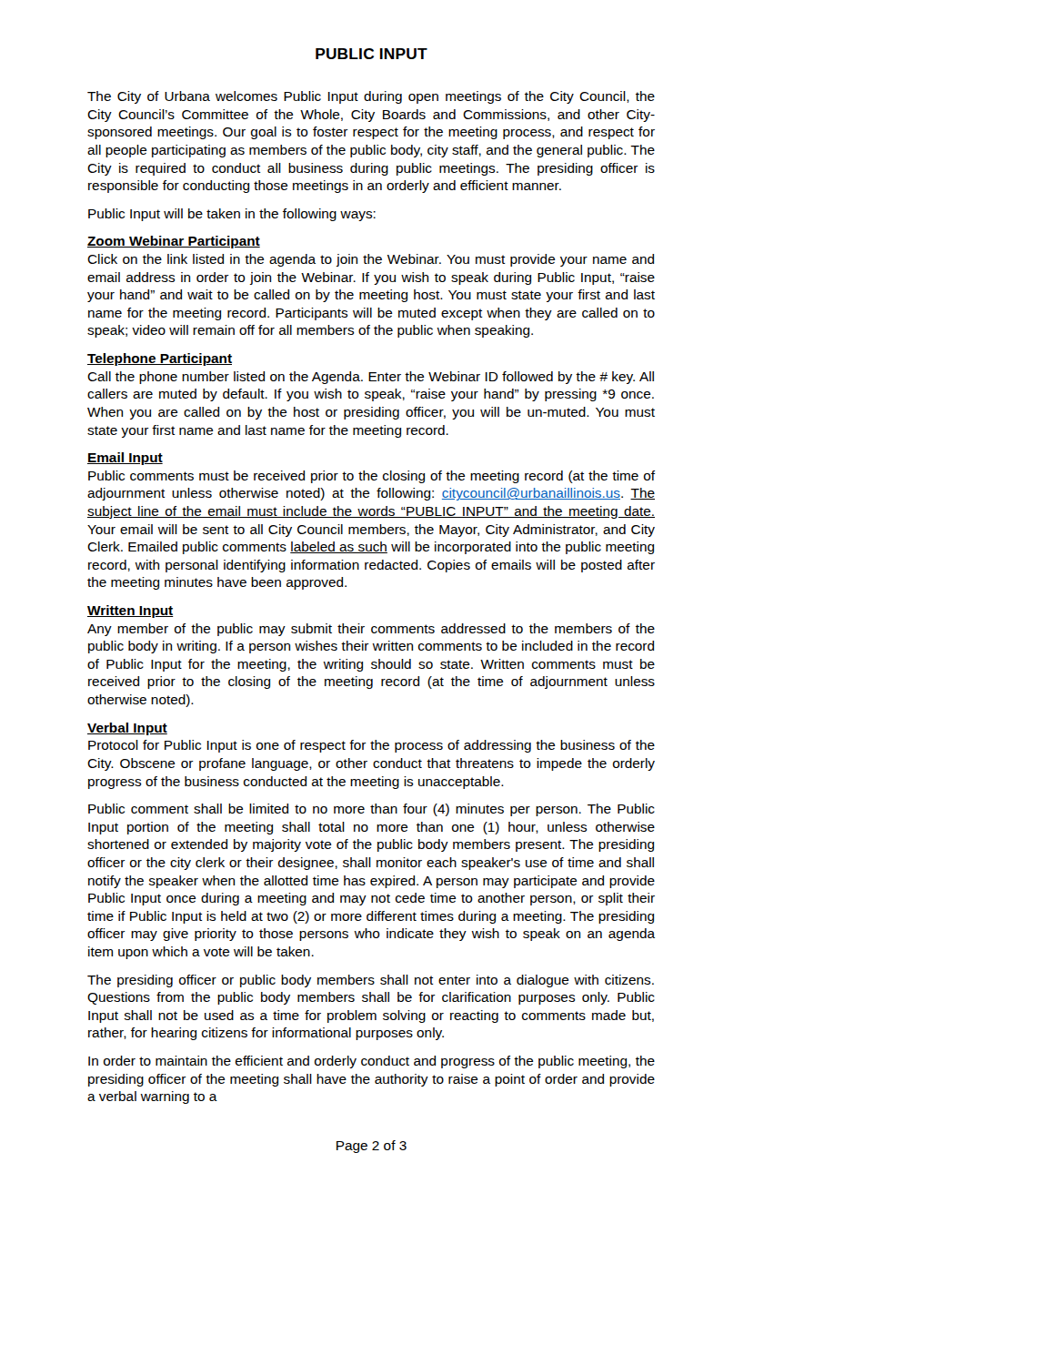PUBLIC INPUT
The City of Urbana welcomes Public Input during open meetings of the City Council, the City Council’s Committee of the Whole, City Boards and Commissions, and other City-sponsored meetings. Our goal is to foster respect for the meeting process, and respect for all people participating as members of the public body, city staff, and the general public. The City is required to conduct all business during public meetings. The presiding officer is responsible for conducting those meetings in an orderly and efficient manner.
Public Input will be taken in the following ways:
Zoom Webinar Participant
Click on the link listed in the agenda to join the Webinar. You must provide your name and email address in order to join the Webinar. If you wish to speak during Public Input, “raise your hand” and wait to be called on by the meeting host. You must state your first and last name for the meeting record. Participants will be muted except when they are called on to speak; video will remain off for all members of the public when speaking.
Telephone Participant
Call the phone number listed on the Agenda. Enter the Webinar ID followed by the # key. All callers are muted by default. If you wish to speak, “raise your hand” by pressing *9 once. When you are called on by the host or presiding officer, you will be un-muted. You must state your first name and last name for the meeting record.
Email Input
Public comments must be received prior to the closing of the meeting record (at the time of adjournment unless otherwise noted) at the following: citycouncil@urbanaillinois.us. The subject line of the email must include the words “PUBLIC INPUT” and the meeting date. Your email will be sent to all City Council members, the Mayor, City Administrator, and City Clerk. Emailed public comments labeled as such will be incorporated into the public meeting record, with personal identifying information redacted. Copies of emails will be posted after the meeting minutes have been approved.
Written Input
Any member of the public may submit their comments addressed to the members of the public body in writing. If a person wishes their written comments to be included in the record of Public Input for the meeting, the writing should so state. Written comments must be received prior to the closing of the meeting record (at the time of adjournment unless otherwise noted).
Verbal Input
Protocol for Public Input is one of respect for the process of addressing the business of the City. Obscene or profane language, or other conduct that threatens to impede the orderly progress of the business conducted at the meeting is unacceptable.
Public comment shall be limited to no more than four (4) minutes per person. The Public Input portion of the meeting shall total no more than one (1) hour, unless otherwise shortened or extended by majority vote of the public body members present. The presiding officer or the city clerk or their designee, shall monitor each speaker's use of time and shall notify the speaker when the allotted time has expired. A person may participate and provide Public Input once during a meeting and may not cede time to another person, or split their time if Public Input is held at two (2) or more different times during a meeting. The presiding officer may give priority to those persons who indicate they wish to speak on an agenda item upon which a vote will be taken.
The presiding officer or public body members shall not enter into a dialogue with citizens. Questions from the public body members shall be for clarification purposes only. Public Input shall not be used as a time for problem solving or reacting to comments made but, rather, for hearing citizens for informational purposes only.
In order to maintain the efficient and orderly conduct and progress of the public meeting, the presiding officer of the meeting shall have the authority to raise a point of order and provide a verbal warning to a
Page 2 of 3